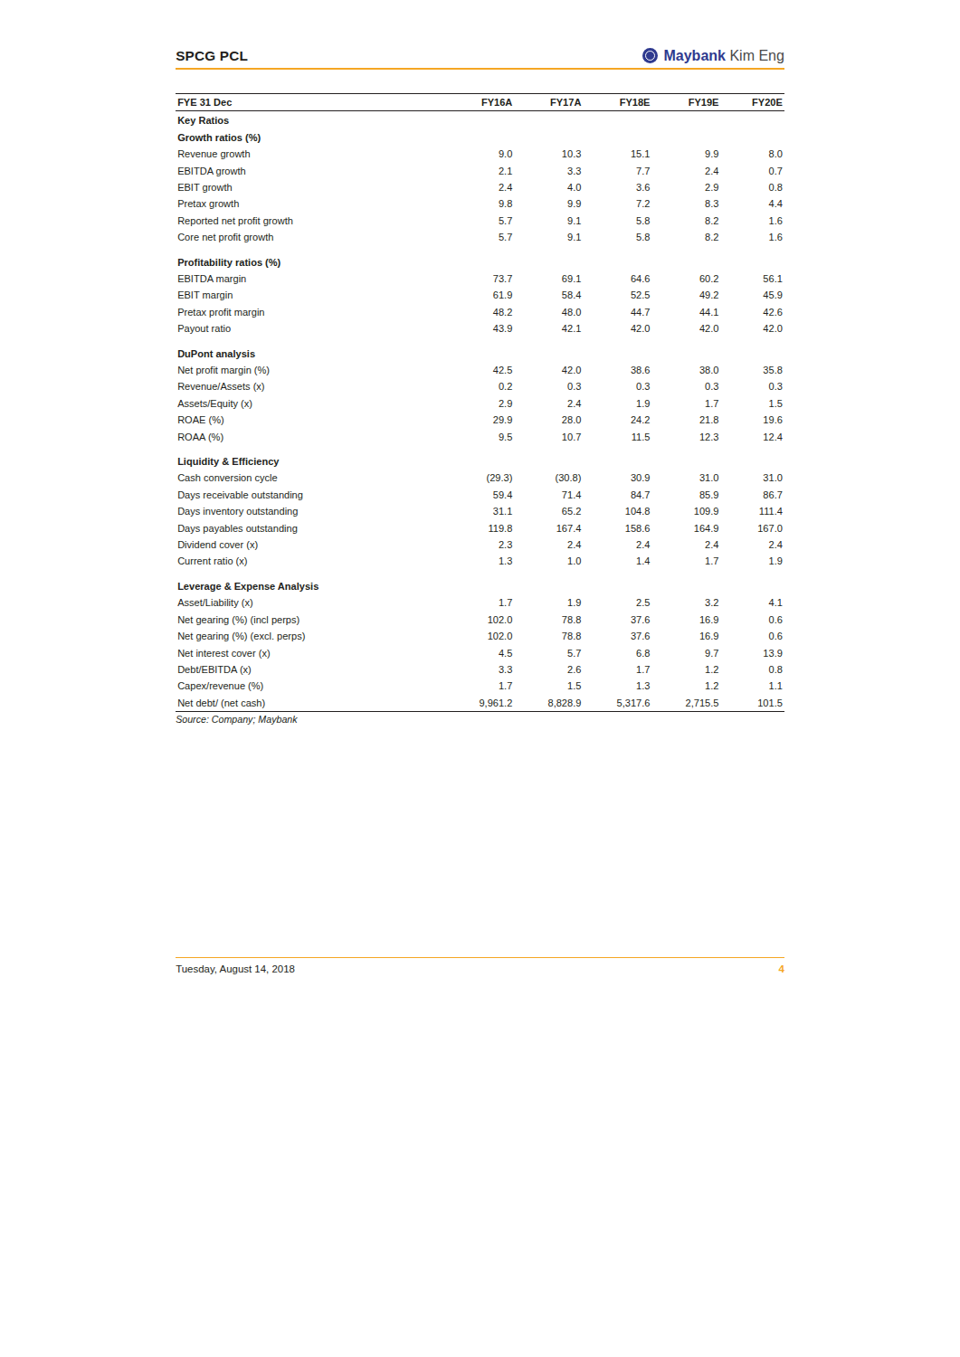SPCG PCL
Maybank Kim Eng
| FYE 31 Dec | FY16A | FY17A | FY18E | FY19E | FY20E |
| --- | --- | --- | --- | --- | --- |
| Key Ratios | | | | | |
| Growth ratios (%) | | | | | |
| Revenue growth | 9.0 | 10.3 | 15.1 | 9.9 | 8.0 |
| EBITDA growth | 2.1 | 3.3 | 7.7 | 2.4 | 0.7 |
| EBIT growth | 2.4 | 4.0 | 3.6 | 2.9 | 0.8 |
| Pretax growth | 9.8 | 9.9 | 7.2 | 8.3 | 4.4 |
| Reported net profit growth | 5.7 | 9.1 | 5.8 | 8.2 | 1.6 |
| Core net profit growth | 5.7 | 9.1 | 5.8 | 8.2 | 1.6 |
| Profitability ratios (%) | | | | | |
| EBITDA margin | 73.7 | 69.1 | 64.6 | 60.2 | 56.1 |
| EBIT margin | 61.9 | 58.4 | 52.5 | 49.2 | 45.9 |
| Pretax profit margin | 48.2 | 48.0 | 44.7 | 44.1 | 42.6 |
| Payout ratio | 43.9 | 42.1 | 42.0 | 42.0 | 42.0 |
| DuPont analysis | | | | | |
| Net profit margin (%) | 42.5 | 42.0 | 38.6 | 38.0 | 35.8 |
| Revenue/Assets (x) | 0.2 | 0.3 | 0.3 | 0.3 | 0.3 |
| Assets/Equity (x) | 2.9 | 2.4 | 1.9 | 1.7 | 1.5 |
| ROAE (%) | 29.9 | 28.0 | 24.2 | 21.8 | 19.6 |
| ROAA (%) | 9.5 | 10.7 | 11.5 | 12.3 | 12.4 |
| Liquidity & Efficiency | | | | | |
| Cash conversion cycle | (29.3) | (30.8) | 30.9 | 31.0 | 31.0 |
| Days receivable outstanding | 59.4 | 71.4 | 84.7 | 85.9 | 86.7 |
| Days inventory outstanding | 31.1 | 65.2 | 104.8 | 109.9 | 111.4 |
| Days payables outstanding | 119.8 | 167.4 | 158.6 | 164.9 | 167.0 |
| Dividend cover (x) | 2.3 | 2.4 | 2.4 | 2.4 | 2.4 |
| Current ratio (x) | 1.3 | 1.0 | 1.4 | 1.7 | 1.9 |
| Leverage & Expense Analysis | | | | | |
| Asset/Liability (x) | 1.7 | 1.9 | 2.5 | 3.2 | 4.1 |
| Net gearing (%) (incl perps) | 102.0 | 78.8 | 37.6 | 16.9 | 0.6 |
| Net gearing (%) (excl. perps) | 102.0 | 78.8 | 37.6 | 16.9 | 0.6 |
| Net interest cover (x) | 4.5 | 5.7 | 6.8 | 9.7 | 13.9 |
| Debt/EBITDA (x) | 3.3 | 2.6 | 1.7 | 1.2 | 0.8 |
| Capex/revenue (%) | 1.7 | 1.5 | 1.3 | 1.2 | 1.1 |
| Net debt/ (net cash) | 9,961.2 | 8,828.9 | 5,317.6 | 2,715.5 | 101.5 |
Source: Company; Maybank
Tuesday, August 14, 2018
4